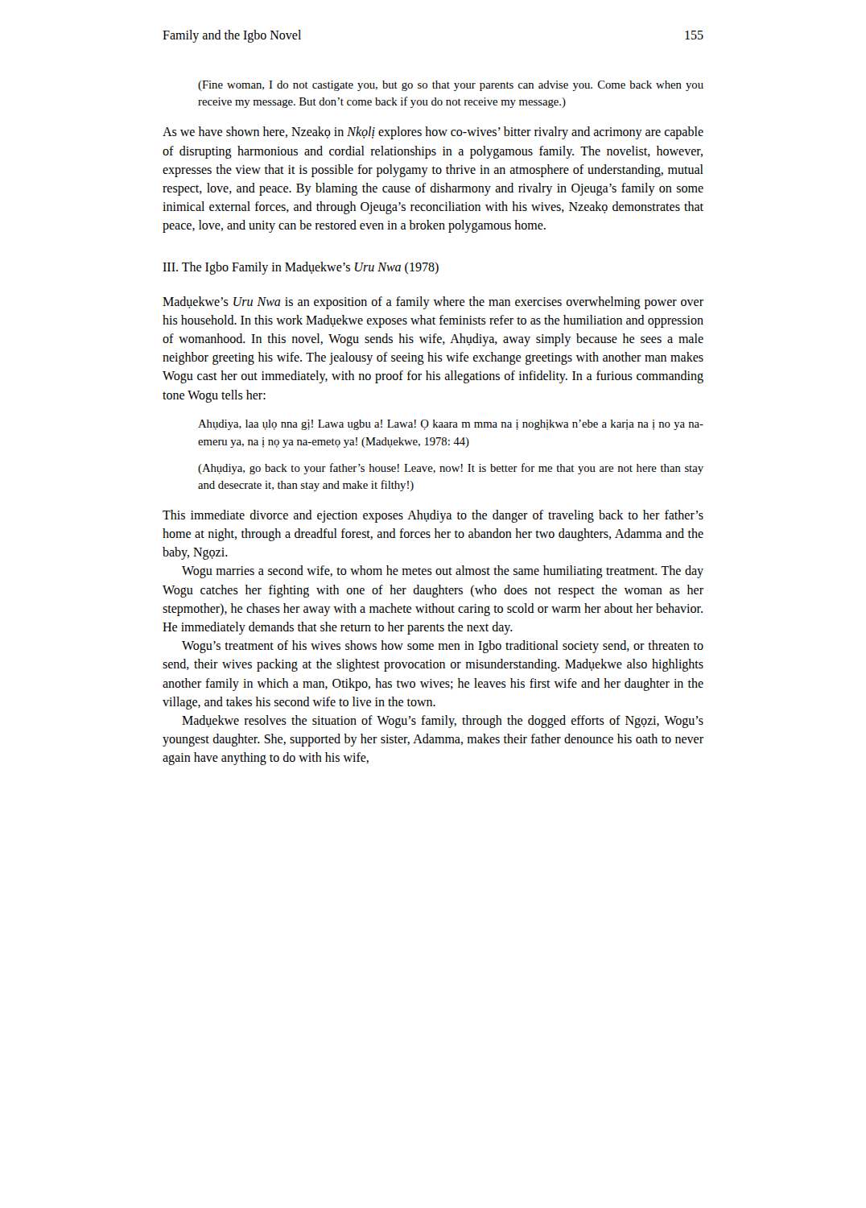Family and the Igbo Novel 155
(Fine woman, I do not castigate you, but go so that your parents can advise you. Come back when you receive my message. But don’t come back if you do not receive my message.)
As we have shown here, Nzeakọ in Nkọlị explores how co-wives’ bitter rivalry and acrimony are capable of disrupting harmonious and cordial relationships in a polygamous family. The novelist, however, expresses the view that it is possible for polygamy to thrive in an atmosphere of understanding, mutual respect, love, and peace. By blaming the cause of disharmony and rivalry in Ojeuga’s family on some inimical external forces, and through Ojeuga’s reconciliation with his wives, Nzeakọ demonstrates that peace, love, and unity can be restored even in a broken polygamous home.
III. The Igbo Family in Madụekwe’s Uru Nwa (1978)
Madụekwe’s Uru Nwa is an exposition of a family where the man exercises overwhelming power over his household. In this work Madụekwe exposes what feminists refer to as the humiliation and oppression of womanhood. In this novel, Wogu sends his wife, Ahụdiya, away simply because he sees a male neighbor greeting his wife. The jealousy of seeing his wife exchange greetings with another man makes Wogu cast her out immediately, with no proof for his allegations of infidelity. In a furious commanding tone Wogu tells her:
Ahụdiya, laa ụlọ nna gị! Lawa ugbu a! Lawa! Ọ kaara m mma na ị noghịkwa n’ebe a karịa na ị no ya na-emeru ya, na ị nọ ya na-emetọ ya! (Madụekwe, 1978: 44)
(Ahụdiya, go back to your father’s house! Leave, now! It is better for me that you are not here than stay and desecrate it, than stay and make it filthy!)
This immediate divorce and ejection exposes Ahụdiya to the danger of traveling back to her father’s home at night, through a dreadful forest, and forces her to abandon her two daughters, Adamma and the baby, Ngọzi.
Wogu marries a second wife, to whom he metes out almost the same humiliating treatment. The day Wogu catches her fighting with one of her daughters (who does not respect the woman as her stepmother), he chases her away with a machete without caring to scold or warm her about her behavior. He immediately demands that she return to her parents the next day.
Wogu’s treatment of his wives shows how some men in Igbo traditional society send, or threaten to send, their wives packing at the slightest provocation or misunderstanding. Madụekwe also highlights another family in which a man, Otikpo, has two wives; he leaves his first wife and her daughter in the village, and takes his second wife to live in the town.
Madụekwe resolves the situation of Wogu’s family, through the dogged efforts of Ngọzi, Wogu’s youngest daughter. She, supported by her sister, Adamma, makes their father denounce his oath to never again have anything to do with his wife,